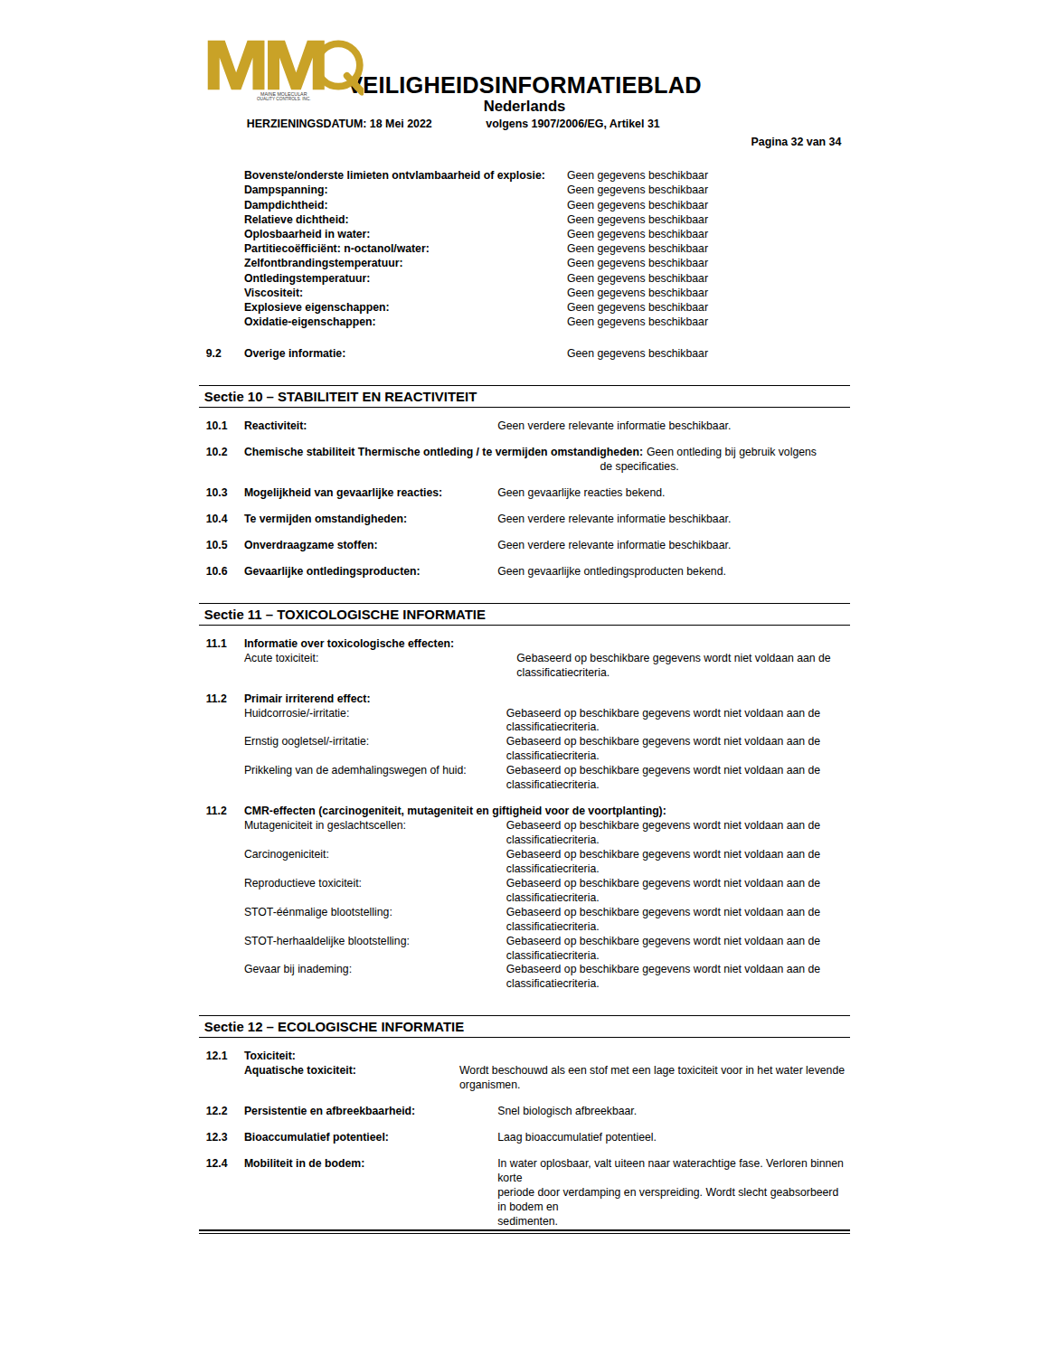MAINE MOLECULAR QUALITY CONTROLS, INC.
VEILIGHEIDSINFORMATIEBLAD
Nederlands
HERZIENINGSDATUM: 18 Mei 2022 volgens 1907/2006/EG, Artikel 31
Pagina 32 van 34
Bovenste/onderste limieten ontvlambaarheid of explosie: Geen gegevens beschikbaar
Dampspanning: Geen gegevens beschikbaar
Dampdichtheid: Geen gegevens beschikbaar
Relatieve dichtheid: Geen gegevens beschikbaar
Oplosbaarheid in water: Geen gegevens beschikbaar
Partitiecoëfficiënt: n-octanol/water: Geen gegevens beschikbaar
Zelfontbrandingstemperatuur: Geen gegevens beschikbaar
Ontledingstemperatuur: Geen gegevens beschikbaar
Viscositeit: Geen gegevens beschikbaar
Explosieve eigenschappen: Geen gegevens beschikbaar
Oxidatie-eigenschappen: Geen gegevens beschikbaar
9.2 Overige informatie: Geen gegevens beschikbaar
Sectie 10 – STABILITEIT EN REACTIVITEIT
10.1 Reactiviteit: Geen verdere relevante informatie beschikbaar.
10.2 Chemische stabiliteit Thermische ontleding / te vermijden omstandigheden: Geen ontleding bij gebruik volgens
de specificaties.
10.3 Mogelijkheid van gevaarlijke reacties: Geen gevaarlijke reacties bekend.
10.4 Te vermijden omstandigheden: Geen verdere relevante informatie beschikbaar.
10.5 Onverdraagzame stoffen: Geen verdere relevante informatie beschikbaar.
10.6 Gevaarlijke ontledingsproducten: Geen gevaarlijke ontledingsproducten bekend.
Sectie 11 – TOXICOLOGISCHE INFORMATIE
11.1 Informatie over toxicologische effecten:
Acute toxiciteit: Gebaseerd op beschikbare gegevens wordt niet voldaan aan de classificatiecriteria.
11.2 Primair irriterend effect:
Huidcorrosie/-irritatie: Gebaseerd op beschikbare gegevens wordt niet voldaan aan de classificatiecriteria.
Ernstig oogletsel/-irritatie: Gebaseerd op beschikbare gegevens wordt niet voldaan aan de classificatiecriteria.
Prikkeling van de ademhalingswegen of huid: Gebaseerd op beschikbare gegevens wordt niet voldaan aan de classificatiecriteria.
11.2 CMR-effecten (carcinogeniteit, mutageniteit en giftigheid voor de voortplanting):
Mutageniciteit in geslachtscellen: Gebaseerd op beschikbare gegevens wordt niet voldaan aan de classificatiecriteria.
Carcinogeniciteit: Gebaseerd op beschikbare gegevens wordt niet voldaan aan de classificatiecriteria.
Reproductieve toxiciteit: Gebaseerd op beschikbare gegevens wordt niet voldaan aan de classificatiecriteria.
STOT-éénmalige blootstelling: Gebaseerd op beschikbare gegevens wordt niet voldaan aan de classificatiecriteria.
STOT-herhaaldelijke blootstelling: Gebaseerd op beschikbare gegevens wordt niet voldaan aan de classificatiecriteria.
Gevaar bij inademing: Gebaseerd op beschikbare gegevens wordt niet voldaan aan de classificatiecriteria.
Sectie 12 – ECOLOGISCHE INFORMATIE
12.1 Toxiciteit:
Aquatische toxiciteit: Wordt beschouwd als een stof met een lage toxiciteit voor in het water levende
organismen.
12.2 Persistentie en afbreekbaarheid: Snel biologisch afbreekbaar.
12.3 Bioaccumulatief potentieel: Laag bioaccumulatief potentieel.
12.4 Mobiliteit in de bodem: In water oplosbaar, valt uiteen naar waterachtige fase. Verloren binnen korte
periode door verdamping en verspreiding. Wordt slecht geabsorbeerd in bodem en
sedimenten.